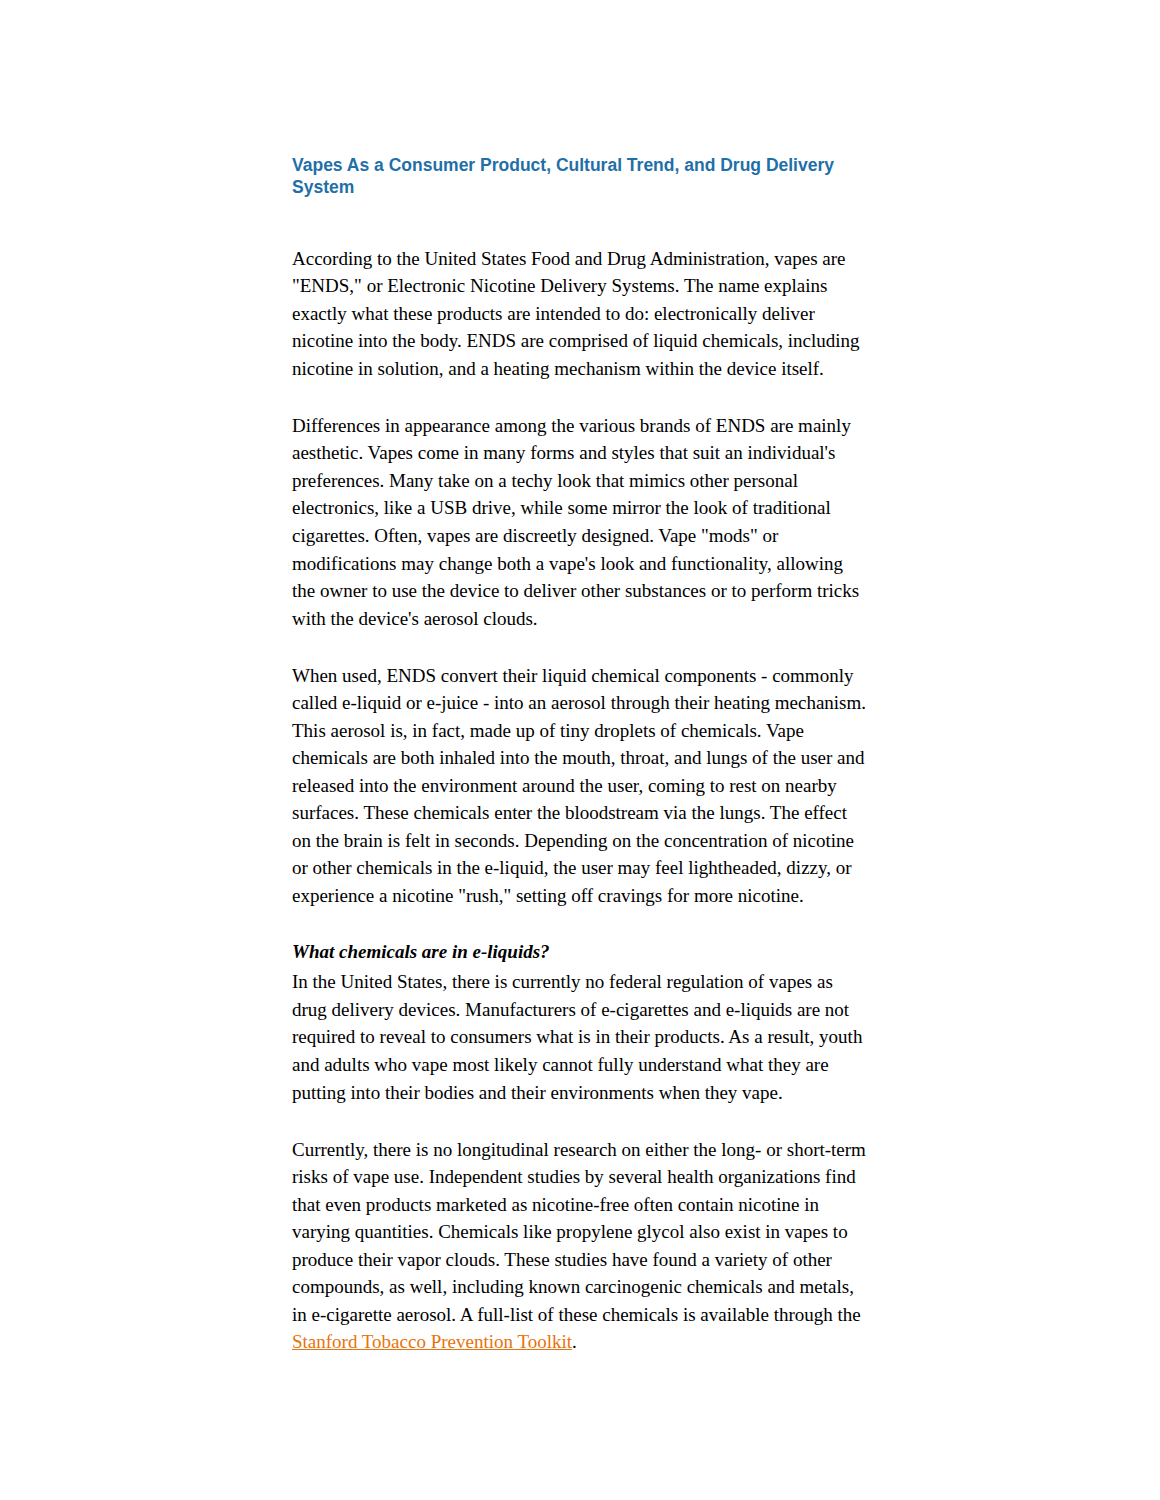Vapes As a Consumer Product, Cultural Trend, and Drug Delivery System
According to the United States Food and Drug Administration, vapes are "ENDS," or Electronic Nicotine Delivery Systems. The name explains exactly what these products are intended to do: electronically deliver nicotine into the body. ENDS are comprised of liquid chemicals, including nicotine in solution, and a heating mechanism within the device itself.
Differences in appearance among the various brands of ENDS are mainly aesthetic. Vapes come in many forms and styles that suit an individual's preferences. Many take on a techy look that mimics other personal electronics, like a USB drive, while some mirror the look of traditional cigarettes. Often, vapes are discreetly designed. Vape "mods" or modifications may change both a vape's look and functionality, allowing the owner to use the device to deliver other substances or to perform tricks with the device's aerosol clouds.
When used, ENDS convert their liquid chemical components - commonly called e-liquid or e-juice - into an aerosol through their heating mechanism. This aerosol is, in fact, made up of tiny droplets of chemicals. Vape chemicals are both inhaled into the mouth, throat, and lungs of the user and released into the environment around the user, coming to rest on nearby surfaces. These chemicals enter the bloodstream via the lungs. The effect on the brain is felt in seconds. Depending on the concentration of nicotine or other chemicals in the e-liquid, the user may feel lightheaded, dizzy, or experience a nicotine "rush," setting off cravings for more nicotine.
What chemicals are in e-liquids?
In the United States, there is currently no federal regulation of vapes as drug delivery devices. Manufacturers of e-cigarettes and e-liquids are not required to reveal to consumers what is in their products. As a result, youth and adults who vape most likely cannot fully understand what they are putting into their bodies and their environments when they vape.
Currently, there is no longitudinal research on either the long- or short-term risks of vape use. Independent studies by several health organizations find that even products marketed as nicotine-free often contain nicotine in varying quantities. Chemicals like propylene glycol also exist in vapes to produce their vapor clouds. These studies have found a variety of other compounds, as well, including known carcinogenic chemicals and metals, in e-cigarette aerosol. A full-list of these chemicals is available through the Stanford Tobacco Prevention Toolkit.